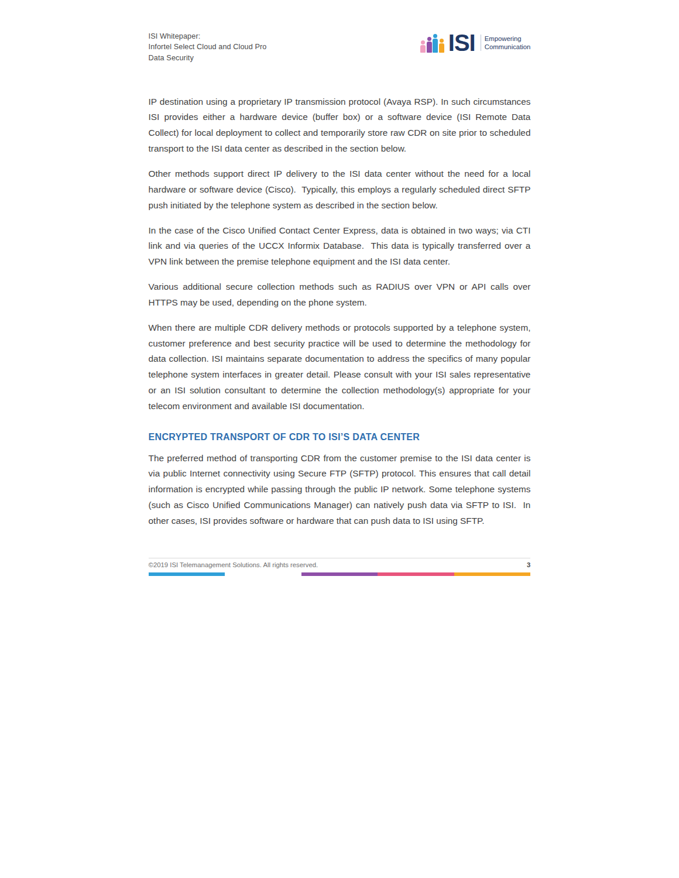ISI Whitepaper:
Infortel Select Cloud and Cloud Pro
Data Security
ISI
Empowering
Communication
IP destination using a proprietary IP transmission protocol (Avaya RSP). In such circumstances ISI provides either a hardware device (buffer box) or a software device (ISI Remote Data Collect) for local deployment to collect and temporarily store raw CDR on site prior to scheduled transport to the ISI data center as described in the section below.
Other methods support direct IP delivery to the ISI data center without the need for a local hardware or software device (Cisco). Typically, this employs a regularly scheduled direct SFTP push initiated by the telephone system as described in the section below.
In the case of the Cisco Unified Contact Center Express, data is obtained in two ways; via CTI link and via queries of the UCCX Informix Database. This data is typically transferred over a VPN link between the premise telephone equipment and the ISI data center.
Various additional secure collection methods such as RADIUS over VPN or API calls over HTTPS may be used, depending on the phone system.
When there are multiple CDR delivery methods or protocols supported by a telephone system, customer preference and best security practice will be used to determine the methodology for data collection. ISI maintains separate documentation to address the specifics of many popular telephone system interfaces in greater detail. Please consult with your ISI sales representative or an ISI solution consultant to determine the collection methodology(s) appropriate for your telecom environment and available ISI documentation.
Encrypted Transport of CDR to ISI’s Data Center
The preferred method of transporting CDR from the customer premise to the ISI data center is via public Internet connectivity using Secure FTP (SFTP) protocol. This ensures that call detail information is encrypted while passing through the public IP network. Some telephone systems (such as Cisco Unified Communications Manager) can natively push data via SFTP to ISI. In other cases, ISI provides software or hardware that can push data to ISI using SFTP.
©2019 ISI Telemanagement Solutions. All rights reserved. 3